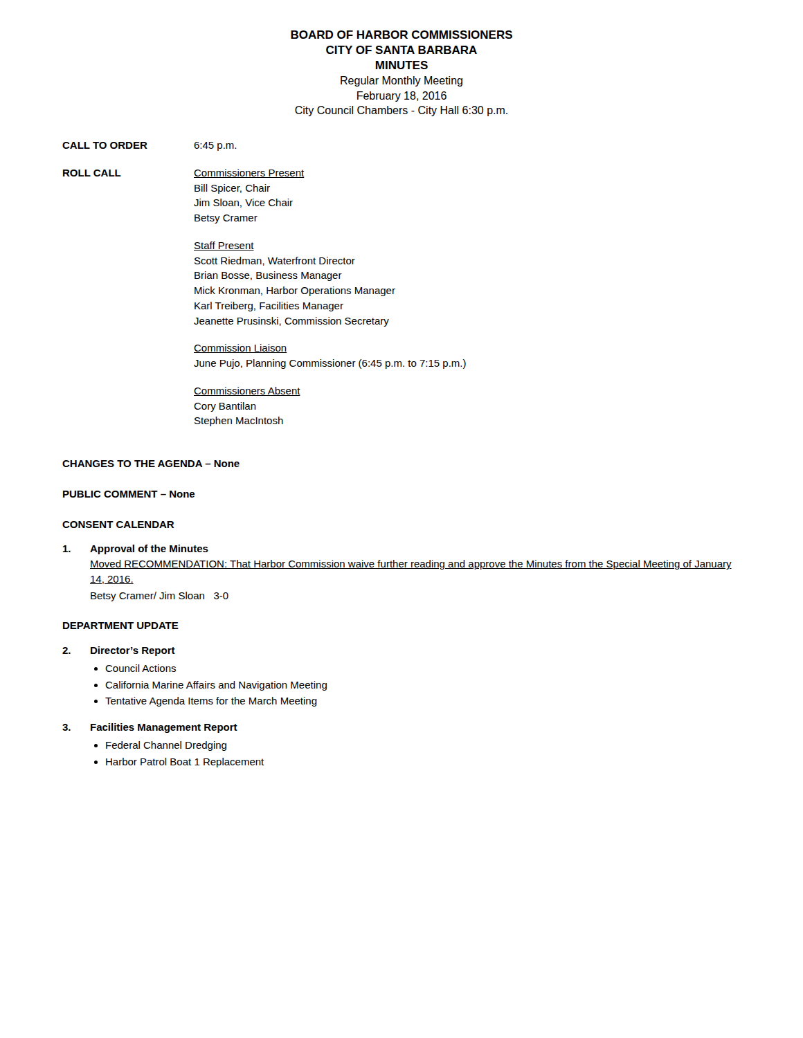BOARD OF HARBOR COMMISSIONERS
CITY OF SANTA BARBARA
MINUTES
Regular Monthly Meeting
February 18, 2016
City Council Chambers - City Hall 6:30 p.m.
CALL TO ORDER
6:45 p.m.
ROLL CALL
Commissioners Present
Bill Spicer, Chair
Jim Sloan, Vice Chair
Betsy Cramer
Staff Present
Scott Riedman, Waterfront Director
Brian Bosse, Business Manager
Mick Kronman, Harbor Operations Manager
Karl Treiberg, Facilities Manager
Jeanette Prusinski, Commission Secretary
Commission Liaison
June Pujo, Planning Commissioner (6:45 p.m. to 7:15 p.m.)
Commissioners Absent
Cory Bantilan
Stephen MacIntosh
CHANGES TO THE AGENDA – None
PUBLIC COMMENT – None
CONSENT CALENDAR
1.
Approval of the Minutes
Moved RECOMMENDATION: That Harbor Commission waive further reading and approve the Minutes from the Special Meeting of January 14, 2016.
Betsy Cramer/ Jim Sloan 3-0
DEPARTMENT UPDATE
2.
Director’s Report
Council Actions
California Marine Affairs and Navigation Meeting
Tentative Agenda Items for the March Meeting
3.
Facilities Management Report
Federal Channel Dredging
Harbor Patrol Boat 1 Replacement